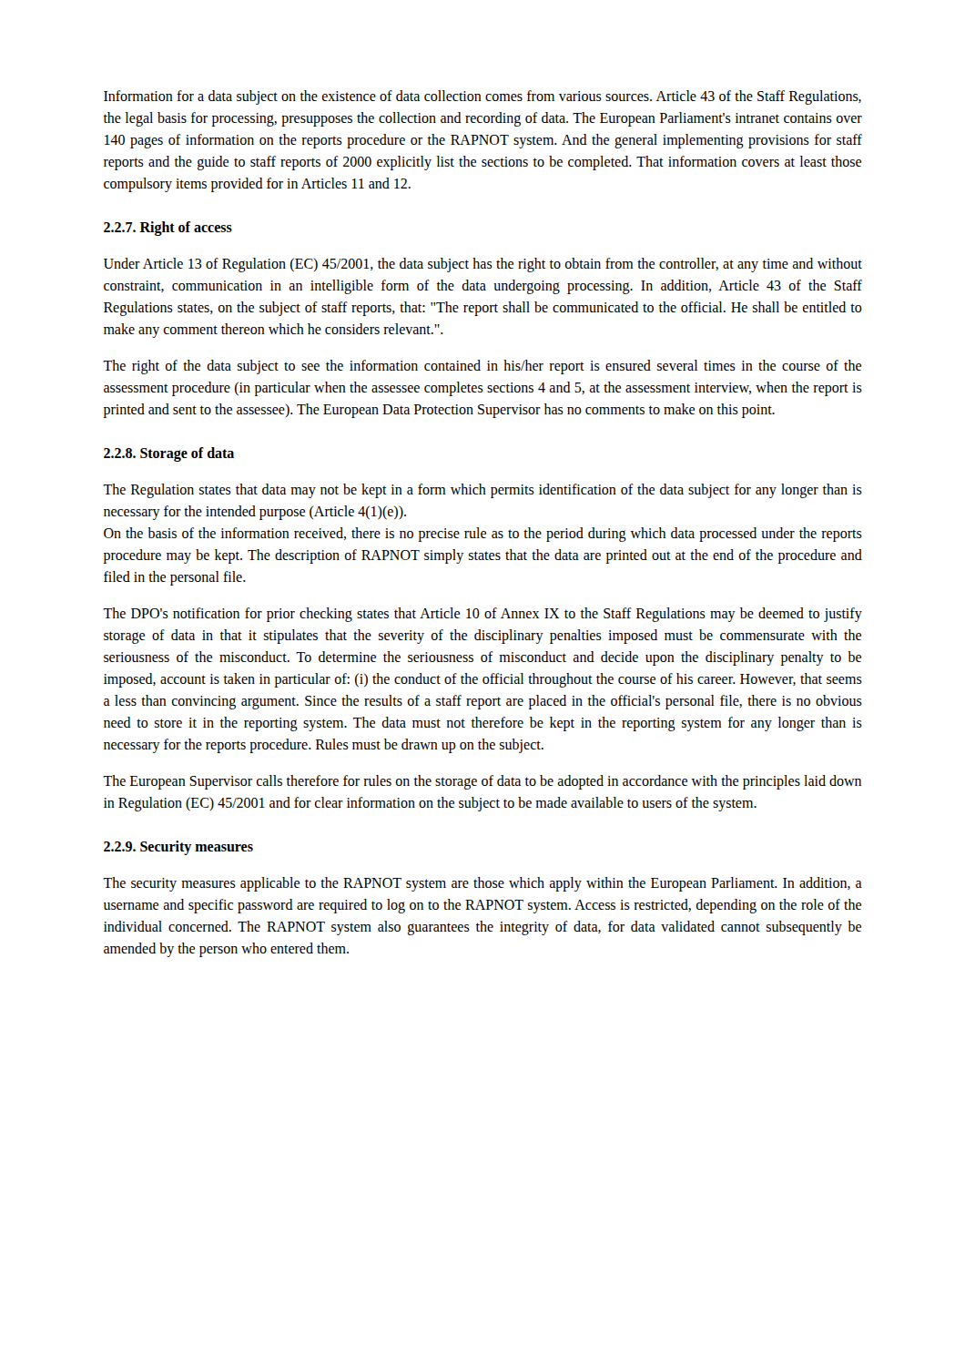Information for a data subject on the existence of data collection comes from various sources. Article 43 of the Staff Regulations, the legal basis for processing, presupposes the collection and recording of data. The European Parliament's intranet contains over 140 pages of information on the reports procedure or the RAPNOT system. And the general implementing provisions for staff reports and the guide to staff reports of 2000 explicitly list the sections to be completed. That information covers at least those compulsory items provided for in Articles 11 and 12.
2.2.7. Right of access
Under Article 13 of Regulation (EC) 45/2001, the data subject has the right to obtain from the controller, at any time and without constraint, communication in an intelligible form of the data undergoing processing. In addition, Article 43 of the Staff Regulations states, on the subject of staff reports, that: "The report shall be communicated to the official. He shall be entitled to make any comment thereon which he considers relevant.".
The right of the data subject to see the information contained in his/her report is ensured several times in the course of the assessment procedure (in particular when the assessee completes sections 4 and 5, at the assessment interview, when the report is printed and sent to the assessee). The European Data Protection Supervisor has no comments to make on this point.
2.2.8. Storage of data
The Regulation states that data may not be kept in a form which permits identification of the data subject for any longer than is necessary for the intended purpose (Article 4(1)(e)).
On the basis of the information received, there is no precise rule as to the period during which data processed under the reports procedure may be kept. The description of RAPNOT simply states that the data are printed out at the end of the procedure and filed in the personal file.
The DPO's notification for prior checking states that Article 10 of Annex IX to the Staff Regulations may be deemed to justify storage of data in that it stipulates that the severity of the disciplinary penalties imposed must be commensurate with the seriousness of the misconduct. To determine the seriousness of misconduct and decide upon the disciplinary penalty to be imposed, account is taken in particular of: (i) the conduct of the official throughout the course of his career. However, that seems a less than convincing argument. Since the results of a staff report are placed in the official's personal file, there is no obvious need to store it in the reporting system. The data must not therefore be kept in the reporting system for any longer than is necessary for the reports procedure. Rules must be drawn up on the subject.
The European Supervisor calls therefore for rules on the storage of data to be adopted in accordance with the principles laid down in Regulation (EC) 45/2001 and for clear information on the subject to be made available to users of the system.
2.2.9. Security measures
The security measures applicable to the RAPNOT system are those which apply within the European Parliament. In addition, a username and specific password are required to log on to the RAPNOT system. Access is restricted, depending on the role of the individual concerned. The RAPNOT system also guarantees the integrity of data, for data validated cannot subsequently be amended by the person who entered them.